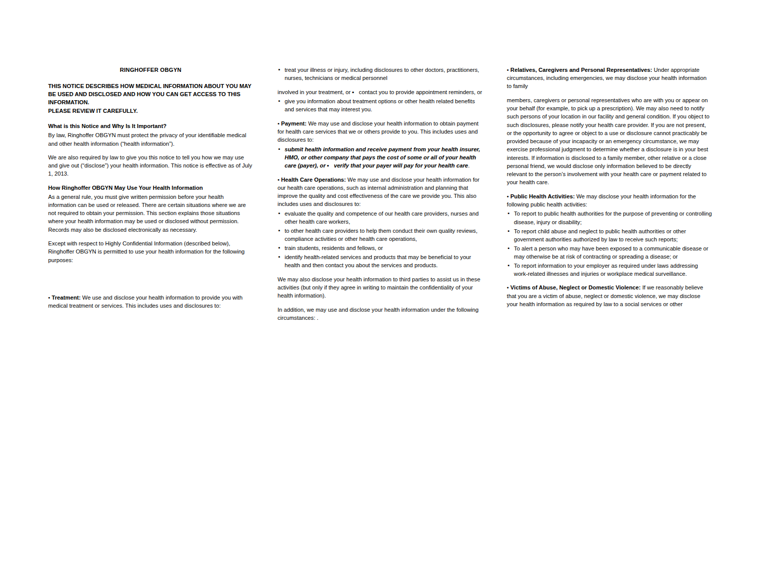RINGHOFFER OBGYN
THIS NOTICE DESCRIBES HOW MEDICAL INFORMATION ABOUT YOU MAY BE USED AND DISCLOSED AND HOW YOU CAN GET ACCESS TO THIS INFORMATION.
PLEASE REVIEW IT CAREFULLY.
What is this Notice and Why Is It Important?
By law, Ringhoffer OBGYN must protect the privacy of your identifiable medical and other health information (“health information”).
We are also required by law to give you this notice to tell you how we may use and give out (“disclose”) your health information. This notice is effective as of July 1, 2013.
How Ringhoffer OBGYN May Use Your Health Information
As a general rule, you must give written permission before your health information can be used or released. There are certain situations where we are not required to obtain your permission. This section explains those situations where your health information may be used or disclosed without permission. Records may also be disclosed electronically as necessary.
Except with respect to Highly Confidential Information (described below), Ringhoffer OBGYN is permitted to use your health information for the following purposes:
• Treatment: We use and disclose your health information to provide you with medical treatment or services. This includes uses and disclosures to:
treat your illness or injury, including disclosures to other doctors, practitioners, nurses, technicians or medical personnel
involved in your treatment, or ▪ contact you to provide appointment reminders, or
give you information about treatment options or other health related benefits and services that may interest you.
• Payment: We may use and disclose your health information to obtain payment for health care services that we or others provide to you. This includes uses and disclosures to:
submit health information and receive payment from your health insurer, HMO, or other company that pays the cost of some or all of your health care (payer), or ▪ verify that your payer will pay for your health care.
• Health Care Operations: We may use and disclose your health information for our health care operations, such as internal administration and planning that improve the quality and cost effectiveness of the care we provide you. This also includes uses and disclosures to:
evaluate the quality and competence of our health care providers, nurses and other health care workers,
to other health care providers to help them conduct their own quality reviews, compliance activities or other health care operations,
train students, residents and fellows, or
identify health-related services and products that may be beneficial to your health and then contact you about the services and products.
We may also disclose your health information to third parties to assist us in these activities (but only if they agree in writing to maintain the confidentiality of your health information).
In addition, we may use and disclose your health information under the following circumstances: .
• Relatives, Caregivers and Personal Representatives: Under appropriate circumstances, including emergencies, we may disclose your health information to family
members, caregivers or personal representatives who are with you or appear on your behalf (for example, to pick up a prescription). We may also need to notify such persons of your location in our facility and general condition. If you object to such disclosures, please notify your health care provider. If you are not present, or the opportunity to agree or object to a use or disclosure cannot practicably be provided because of your incapacity or an emergency circumstance, we may exercise professional judgment to determine whether a disclosure is in your best interests. If information is disclosed to a family member, other relative or a close personal friend, we would disclose only information believed to be directly relevant to the person’s involvement with your health care or payment related to your health care.
• Public Health Activities: We may disclose your health information for the following public health activities:
To report to public health authorities for the purpose of preventing or controlling disease, injury or disability;
To report child abuse and neglect to public health authorities or other government authorities authorized by law to receive such reports;
To alert a person who may have been exposed to a communicable disease or may otherwise be at risk of contracting or spreading a disease; or
To report information to your employer as required under laws addressing work-related illnesses and injuries or workplace medical surveillance.
• Victims of Abuse, Neglect or Domestic Violence: If we reasonably believe that you are a victim of abuse, neglect or domestic violence, we may disclose your health information as required by law to a social services or other